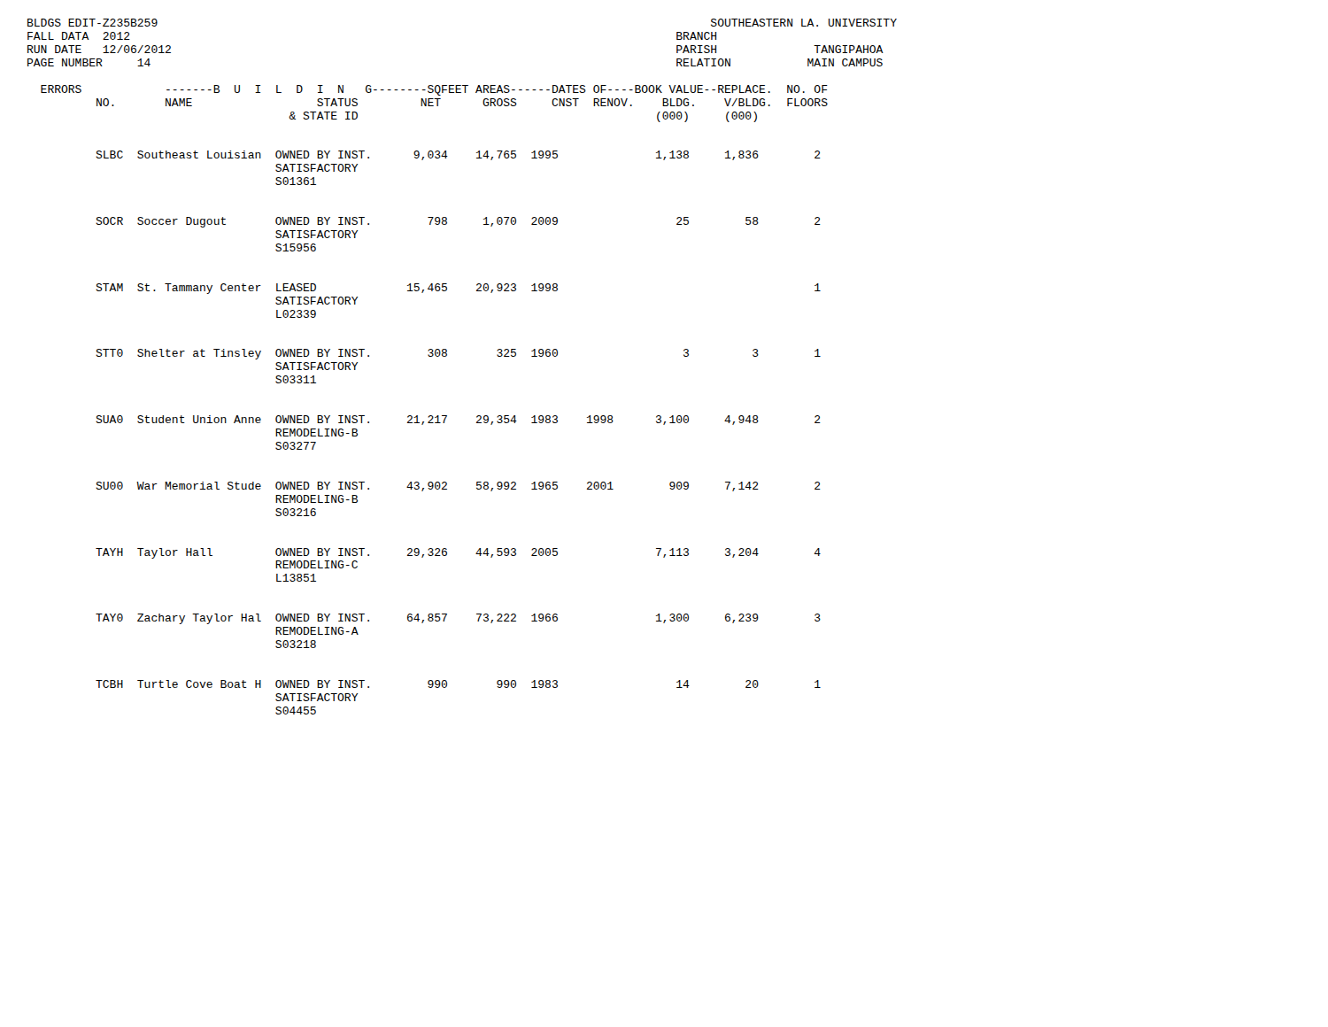BLDGS EDIT-Z235B259                                                                                SOUTHEASTERN LA. UNIVERSITY
FALL DATA  2012                                                                               BRANCH
RUN DATE   12/06/2012                                                                         PARISH              TANGIPAHOA
PAGE NUMBER     14                                                                            RELATION           MAIN CAMPUS

  ERRORS            -------B  U  I  L  D  I  N   G--------SQFEET AREAS------DATES OF----BOOK VALUE--REPLACE.  NO. OF
          NO.       NAME                  STATUS         NET      GROSS     CNST  RENOV.    BLDG.    V/BLDG.  FLOORS
                                      & STATE ID                                           (000)     (000)


          SLBC  Southeast Louisian  OWNED BY INST.      9,034    14,765  1995              1,138     1,836        2
                                    SATISFACTORY
                                    S01361


          SOCR  Soccer Dugout       OWNED BY INST.        798     1,070  2009                 25        58        2
                                    SATISFACTORY
                                    S15956


          STAM  St. Tammany Center  LEASED             15,465    20,923  1998                                     1
                                    SATISFACTORY
                                    L02339


          STT0  Shelter at Tinsley  OWNED BY INST.        308       325  1960                  3         3        1
                                    SATISFACTORY
                                    S03311


          SUA0  Student Union Anne  OWNED BY INST.     21,217    29,354  1983    1998      3,100     4,948        2
                                    REMODELING-B
                                    S03277


          SU00  War Memorial Stude  OWNED BY INST.     43,902    58,992  1965    2001        909     7,142        2
                                    REMODELING-B
                                    S03216


          TAYH  Taylor Hall         OWNED BY INST.     29,326    44,593  2005              7,113     3,204        4
                                    REMODELING-C
                                    L13851


          TAY0  Zachary Taylor Hal  OWNED BY INST.     64,857    73,222  1966              1,300     6,239        3
                                    REMODELING-A
                                    S03218


          TCBH  Turtle Cove Boat H  OWNED BY INST.        990       990  1983                 14        20        1
                                    SATISFACTORY
                                    S04455